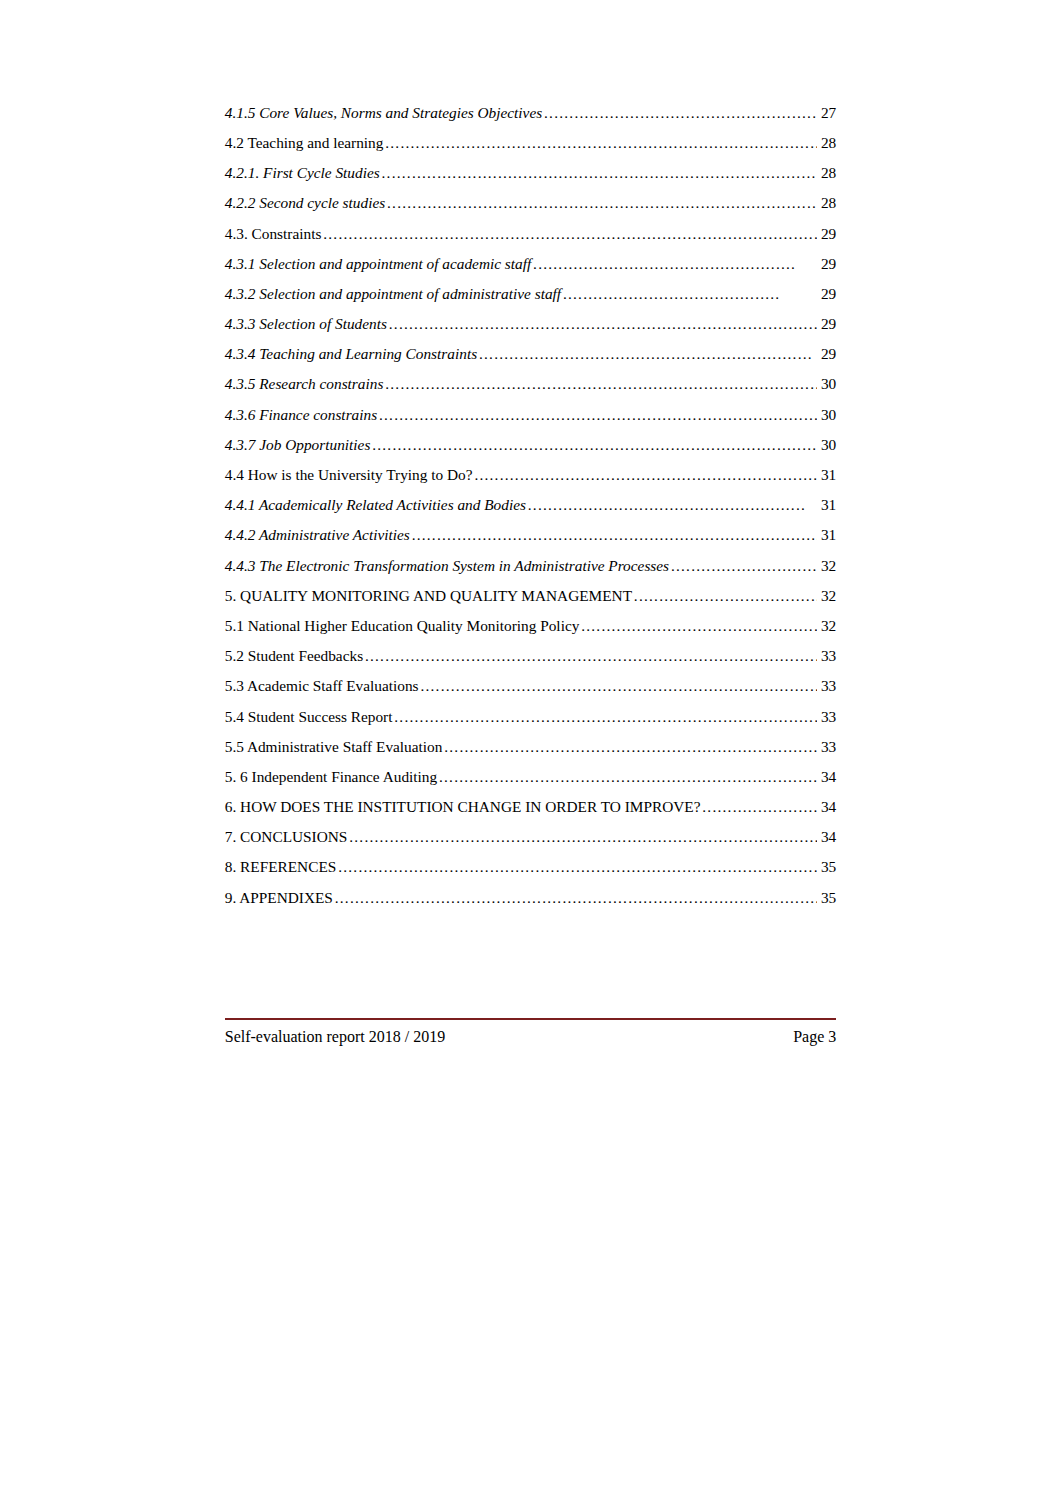4.1.5 Core Values, Norms and Strategies Objectives ................................................................. 27
4.2 Teaching and learning ............................................................................................. 28
4.2.1. First Cycle Studies ................................................................................................. 28
4.2.2 Second cycle studies ............................................................................................. 28
4.3. Constraints ............................................................................................................. 29
4.3.1 Selection and appointment of academic staff .................................................... 29
4.3.2 Selection and appointment of administrative staff ........................................... 29
4.3.3 Selection of Students ............................................................................................. 29
4.3.4 Teaching and Learning Constraints .................................................................. 29
4.3.5 Research constrains .............................................................................................. 30
4.3.6 Finance constrains ................................................................................................ 30
4.3.7 Job Opportunities .................................................................................................. 30
4.4 How is the University Trying to Do? ......................................................................... 31
4.4.1 Academically Related Activities and Bodies ....................................................... 31
4.4.2 Administrative Activities ...................................................................................... 31
4.4.3 The Electronic Transformation System in Administrative Processes ................................... 32
5. QUALITY MONITORING AND QUALITY MANAGEMENT ..................................................... 32
5.1 National Higher Education Quality Monitoring Policy ............................................................. 32
5.2 Student Feedbacks ............................................................................................................. 33
5.3 Academic Staff Evaluations ................................................................................................. 33
5.4 Student Success Report ..................................................................................................... 33
5.5 Administrative Staff Evaluation ............................................................................................. 33
5. 6 Independent Finance Auditing ............................................................................................. 34
6. HOW DOES THE INSTITUTION CHANGE IN ORDER TO IMPROVE? ................................................... 34
7. CONCLUSIONS ............................................................................................................................. 34
8. REFERENCES ............................................................................................................................... 35
9. APPENDIXES ............................................................................................................................... 35
Self-evaluation report 2018 / 2019 Page 3